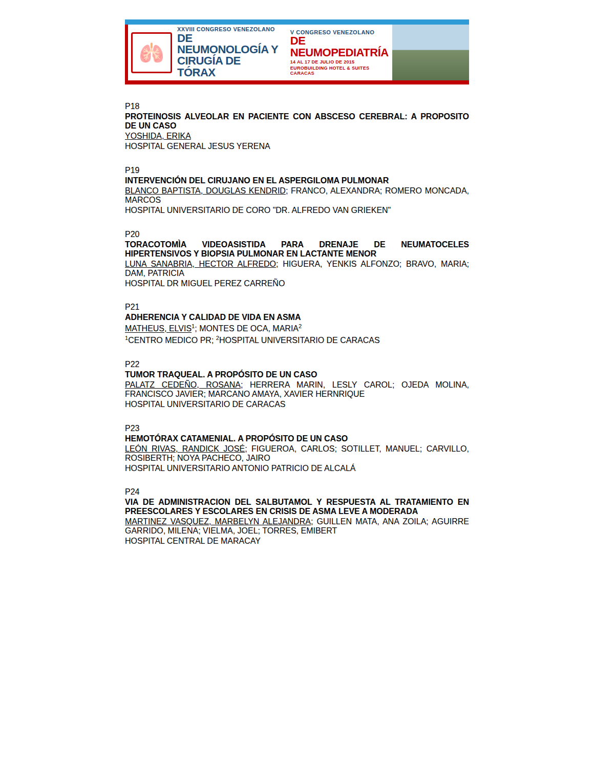🫁
XXVIII CONGRESO VENEZOLANO
DE NEUMONOLOGÍA Y
CIRUGÍA DE TÓRAX
V CONGRESO VENEZOLANO
DE NEUMOPEDIATRÍA
14 AL 17 DE JULIO DE 2015
EUROBUILDING HOTEL & SUITES CARACAS
P18
PROTEINOSIS ALVEOLAR EN PACIENTE CON ABSCESO CEREBRAL: A PROPOSITO DE UN CASO
YOSHIDA, ERIKA
HOSPITAL GENERAL JESUS YERENA
P19
INTERVENCIÓN DEL CIRUJANO EN EL ASPERGILOMA PULMONAR
BLANCO BAPTISTA, DOUGLAS KENDRID; FRANCO, ALEXANDRA; ROMERO MONCADA, MARCOS
HOSPITAL UNIVERSITARIO DE CORO "DR. ALFREDO VAN GRIEKEN"
P20
TORACOTOMÌA VIDEOASISTIDA PARA DRENAJE DE NEUMATOCELES HIPERTENSIVOS Y BIOPSIA PULMONAR EN LACTANTE MENOR
LUNA SANABRIA, HECTOR ALFREDO; HIGUERA, YENKIS ALFONZO; BRAVO, MARIA; DAM, PATRICIA
HOSPITAL DR MIGUEL PEREZ CARREÑO
P21
ADHERENCIA Y CALIDAD DE VIDA EN ASMA
MATHEUS, ELVIS1; MONTES DE OCA, MARIA2
1CENTRO MEDICO PR; 2HOSPITAL UNIVERSITARIO DE CARACAS
P22
TUMOR TRAQUEAL. A PROPÓSITO DE UN CASO
PALATZ CEDEÑO, ROSANA; HERRERA MARIN, LESLY CAROL; OJEDA MOLINA, FRANCISCO JAVIER; MARCANO AMAYA, XAVIER HERNRIQUE
HOSPITAL UNIVERSITARIO DE CARACAS
P23
HEMOTÓRAX CATAMENIAL. A PROPÓSITO DE UN CASO
LEÓN RIVAS, RANDICK JOSÉ; FIGUEROA, CARLOS; SOTILLET, MANUEL; CARVILLO, ROSIBERTH; NOYA PACHECO, JAIRO
HOSPITAL UNIVERSITARIO ANTONIO PATRICIO DE ALCALÁ
P24
VIA DE ADMINISTRACION DEL SALBUTAMOL Y RESPUESTA AL TRATAMIENTO EN PREESCOLARES Y ESCOLARES EN CRISIS DE ASMA LEVE A MODERADA
MARTINEZ VASQUEZ, MARBELYN ALEJANDRA; GUILLEN MATA, ANA ZOILA; AGUIRRE GARRIDO, MILENA; VIELMA, JOEL; TORRES, EMIBERT
HOSPITAL CENTRAL DE MARACAY